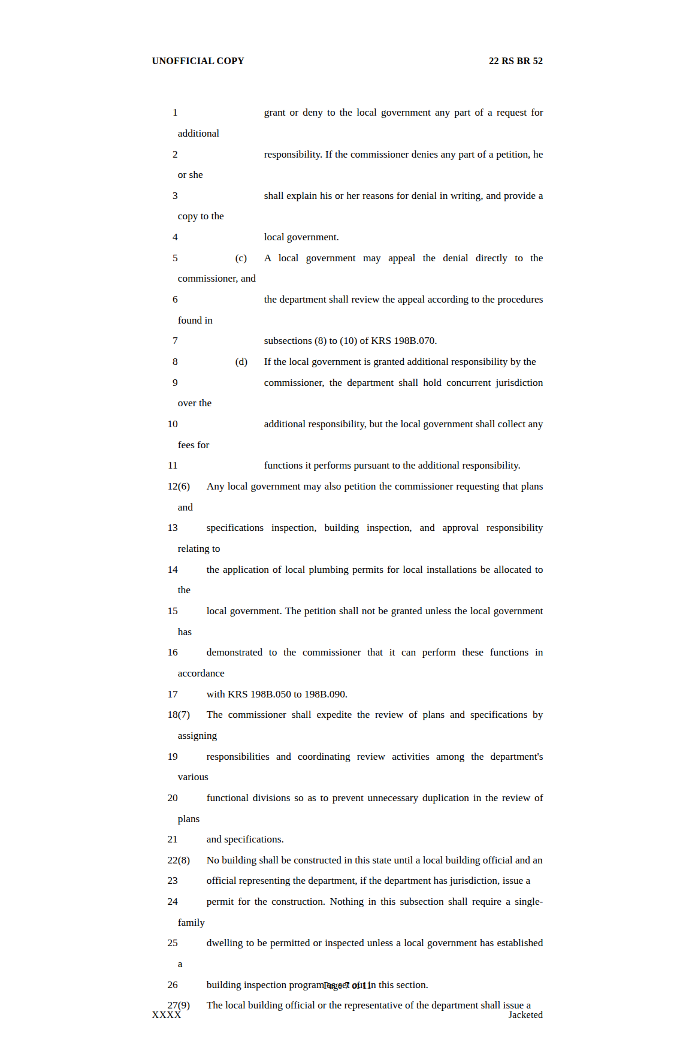Unofficial Copy
22 RS BR 52
| 1 | grant or deny to the local government any part of a request for additional |
| 2 | responsibility. If the commissioner denies any part of a petition, he or she |
| 3 | shall explain his or her reasons for denial in writing, and provide a copy to the |
| 4 | local government. |
| 5 | (c) A local government may appeal the denial directly to the commissioner, and |
| 6 | the department shall review the appeal according to the procedures found in |
| 7 | subsections (8) to (10) of KRS 198B.070. |
| 8 | (d) If the local government is granted additional responsibility by the |
| 9 | commissioner, the department shall hold concurrent jurisdiction over the |
| 10 | additional responsibility, but the local government shall collect any fees for |
| 11 | functions it performs pursuant to the additional responsibility. |
| 12 | (6) Any local government may also petition the commissioner requesting that plans and |
| 13 | specifications inspection, building inspection, and approval responsibility relating to |
| 14 | the application of local plumbing permits for local installations be allocated to the |
| 15 | local government. The petition shall not be granted unless the local government has |
| 16 | demonstrated to the commissioner that it can perform these functions in accordance |
| 17 | with KRS 198B.050 to 198B.090. |
| 18 | (7) The commissioner shall expedite the review of plans and specifications by assigning |
| 19 | responsibilities and coordinating review activities among the department's various |
| 20 | functional divisions so as to prevent unnecessary duplication in the review of plans |
| 21 | and specifications. |
| 22 | (8) No building shall be constructed in this state until a local building official and an |
| 23 | official representing the department, if the department has jurisdiction, issue a |
| 24 | permit for the construction. Nothing in this subsection shall require a single-family |
| 25 | dwelling to be permitted or inspected unless a local government has established a |
| 26 | building inspection program as set out in this section. |
| 27 | (9) The local building official or the representative of the department shall issue a |
Page 7 of 11
XXXX
Jacketed